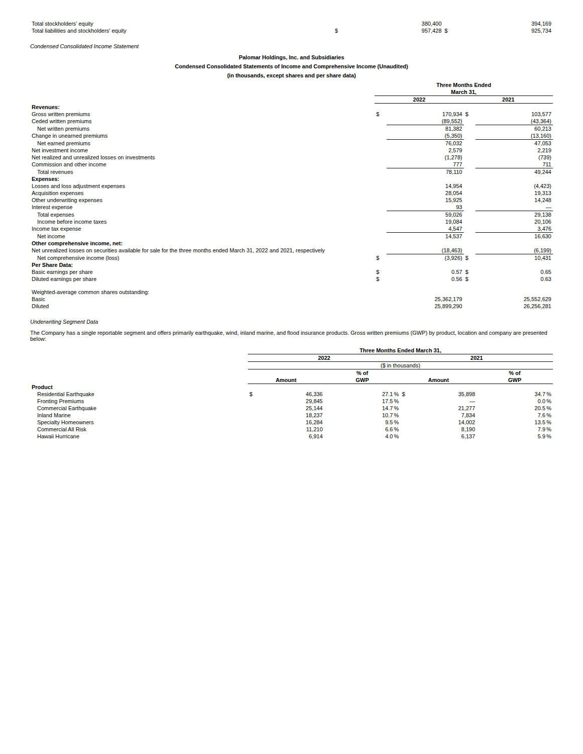| Total stockholders' equity | | 380,400 | | 394,169 |
| Total liabilities and stockholders' equity | $ | 957,428 | $ | 925,734 |
Condensed Consolidated Income Statement
Palomar Holdings, Inc. and Subsidiaries
Condensed Consolidated Statements of Income and Comprehensive Income (Unaudited)
(in thousands, except shares and per share data)
| | Three Months Ended |
| | March 31, |
| | 2022 | 2021 |
| Revenues: | |
| Gross written premiums | $ | 170,934 | $ | 103,577 |
| Ceded written premiums | | (89,552) | | (43,364) |
| Net written premiums | | 81,382 | | 60,213 |
| Change in unearned premiums | | (5,350) | | (13,160) |
| Net earned premiums | | 76,032 | | 47,053 |
| Net investment income | | 2,579 | | 2,219 |
| Net realized and unrealized losses on investments | | (1,278) | | (739) |
| Commission and other income | | 777 | | 711 |
| Total revenues | | 78,110 | | 49,244 |
| Expenses: | |
| Losses and loss adjustment expenses | | 14,954 | | (4,423) |
| Acquisition expenses | | 28,054 | | 19,313 |
| Other underwriting expenses | | 15,925 | | 14,248 |
| Interest expense | | 93 | | — |
| Total expenses | | 59,026 | | 29,138 |
| Income before income taxes | | 19,084 | | 20,106 |
| Income tax expense | | 4,547 | | 3,476 |
| Net income | | 14,537 | | 16,630 |
| Other comprehensive income, net: | |
| Net unrealized losses on securities available for sale for the three months ended March 31, 2022 and 2021, respectively | | (18,463) | | (6,199) |
| Net comprehensive income (loss) | $ | (3,926) | $ | 10,431 |
| Per Share Data: | |
| Basic earnings per share | $ | 0.57 | $ | 0.65 |
| Diluted earnings per share | $ | 0.56 | $ | 0.63 |
| Weighted-average common shares outstanding: | |
| Basic | | 25,362,179 | | 25,552,629 |
| Diluted | | 25,899,290 | | 26,256,281 |
Underwriting Segment Data
The Company has a single reportable segment and offers primarily earthquake, wind, inland marine, and flood insurance products. Gross written premiums (GWP) by product, location and company are presented below:
| | Three Months Ended March 31, |
| | 2022 | 2021 |
| | ($ in thousands) |
| | | % of | | % of |
| | Amount | GWP | Amount | GWP |
| Product | |
| Residential Earthquake | $ | 46,336 | 27.1 % | $ | 35,898 | 34.7 % |
| Fronting Premiums | | 29,845 | 17.5 % | | — | 0.0 % |
| Commercial Earthquake | | 25,144 | 14.7 % | | 21,277 | 20.5 % |
| Inland Marine | | 18,237 | 10.7 % | | 7,834 | 7.6 % |
| Specialty Homeowners | | 16,284 | 9.5 % | | 14,002 | 13.5 % |
| Commercial All Risk | | 11,210 | 6.6 % | | 8,190 | 7.9 % |
| Hawaii Hurricane | | 6,914 | 4.0 % | | 6,137 | 5.9 % |